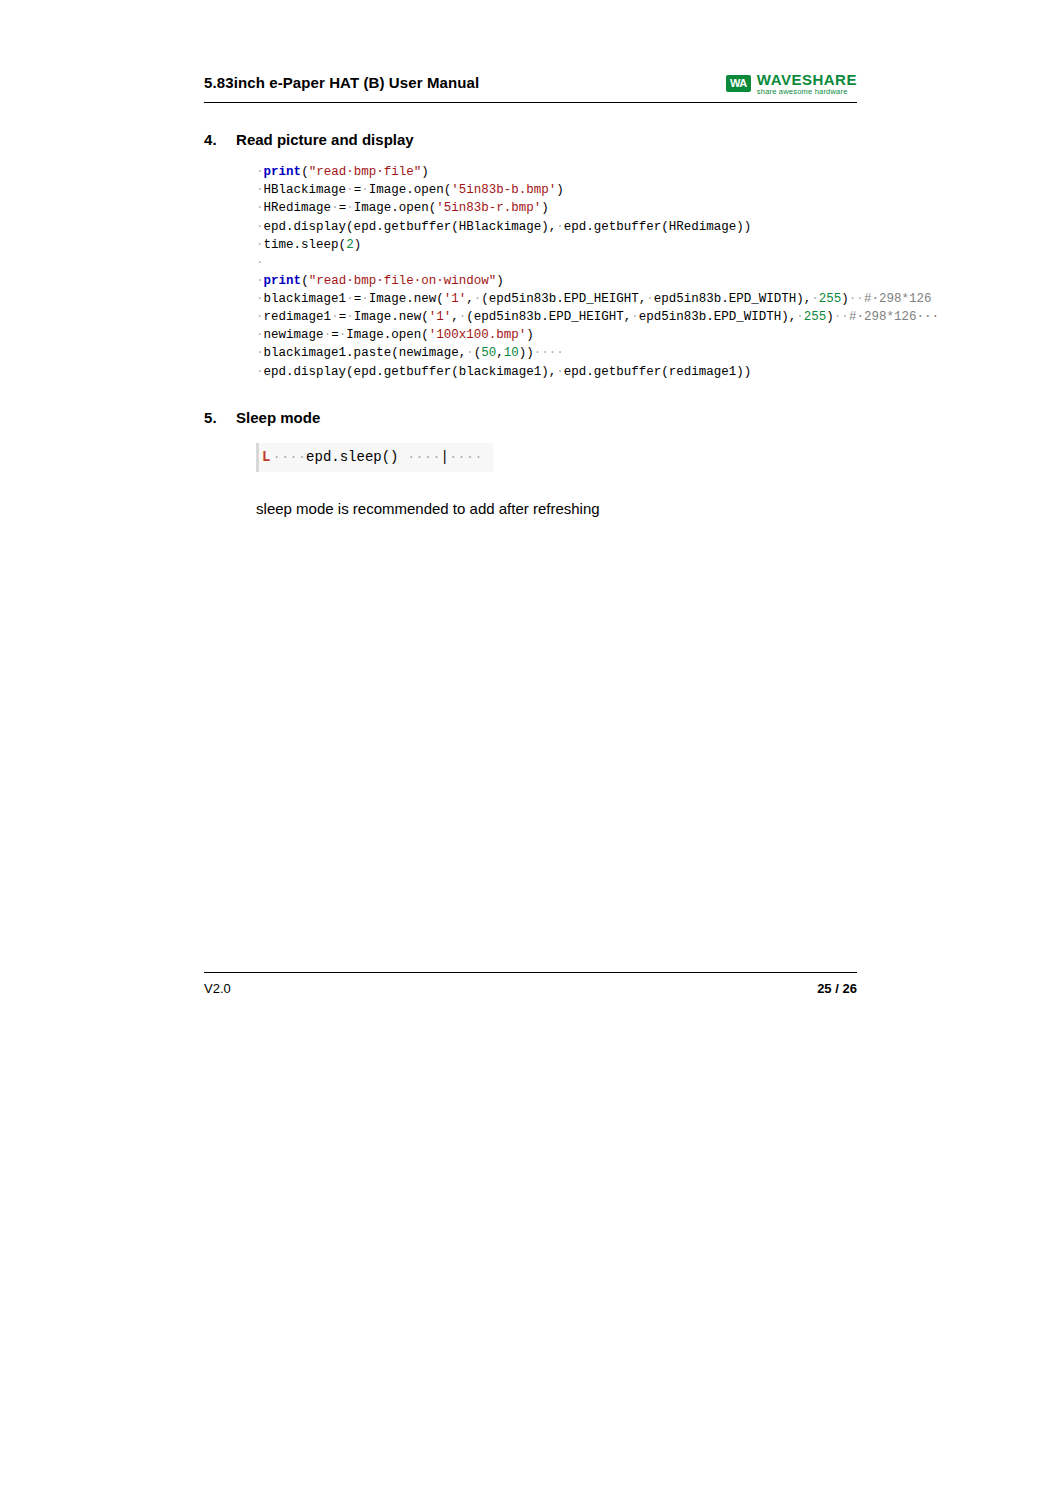5.83inch e-Paper HAT (B) User Manual
WA WAVESHARE share awesome hardware
4. Read picture and display
·print("read·bmp·file") ·HBlackimage·=·Image.open('5in83b-b.bmp') ·HRedimage·=·Image.open('5in83b-r.bmp') ·epd.display(epd.getbuffer(HBlackimage),·epd.getbuffer(HRedimage)) ·time.sleep(2) · ·print("read·bmp·file·on·window") ·blackimage1·=·Image.new('1',·(epd5in83b.EPD_HEIGHT,·epd5in83b.EPD_WIDTH),·255)··#·298*126 ·redimage1·=·Image.new('1',·(epd5in83b.EPD_HEIGHT,·epd5in83b.EPD_WIDTH),·255)··#·298*126··· ·newimage·=·Image.open('100x100.bmp') ·blackimage1.paste(newimage,·(50,10))···· ·epd.display(epd.getbuffer(blackimage1),·epd.getbuffer(redimage1))
5. Sleep mode
L····epd.sleep() ····|····
sleep mode is recommended to add after refreshing
V2.0
25 / 26